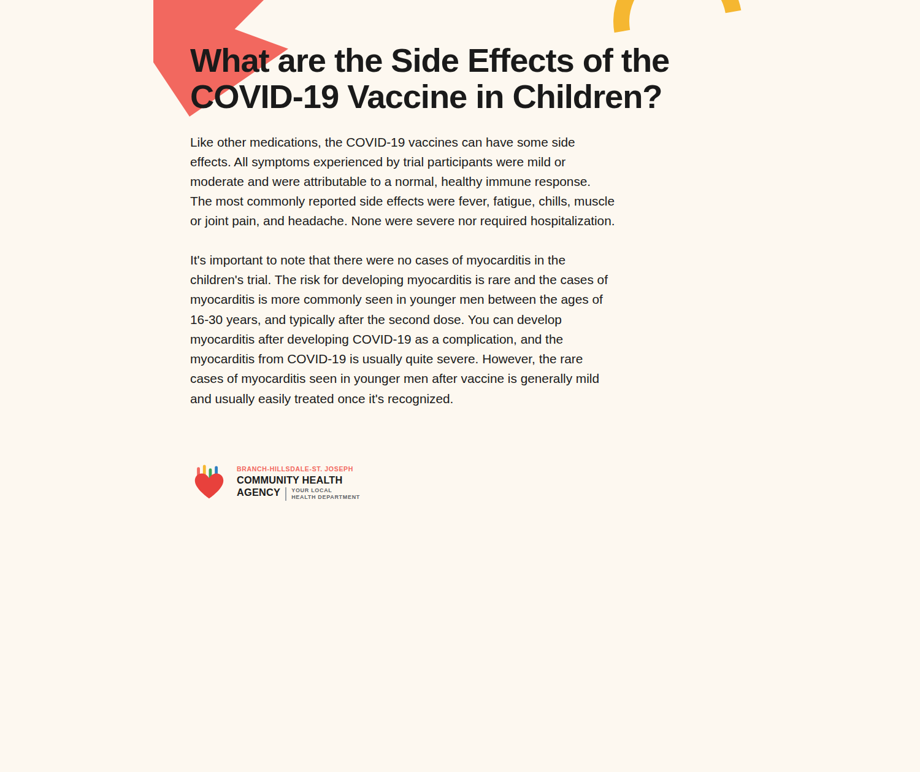What are the Side Effects of the COVID-19 Vaccine in Children?
Like other medications, the COVID-19 vaccines can have some side effects. All symptoms experienced by trial participants were mild or moderate and were attributable to a normal, healthy immune response. The most commonly reported side effects were fever, fatigue, chills, muscle or joint pain, and headache. None were severe nor required hospitalization.
It's important to note that there were no cases of myocarditis in the children's trial. The risk for developing myocarditis is rare and the cases of myocarditis is more commonly seen in younger men between the ages of 16-30 years, and typically after the second dose. You can develop myocarditis after developing COVID-19 as a complication, and the myocarditis from COVID-19 is usually quite severe. However, the rare cases of myocarditis seen in younger men after vaccine is generally mild and usually easily treated once it's recognized.
BRANCH-HILLSDALE-ST. JOSEPH COMMUNITY HEALTH AGENCY YOUR LOCAL
HEALTH DEPARTMENT